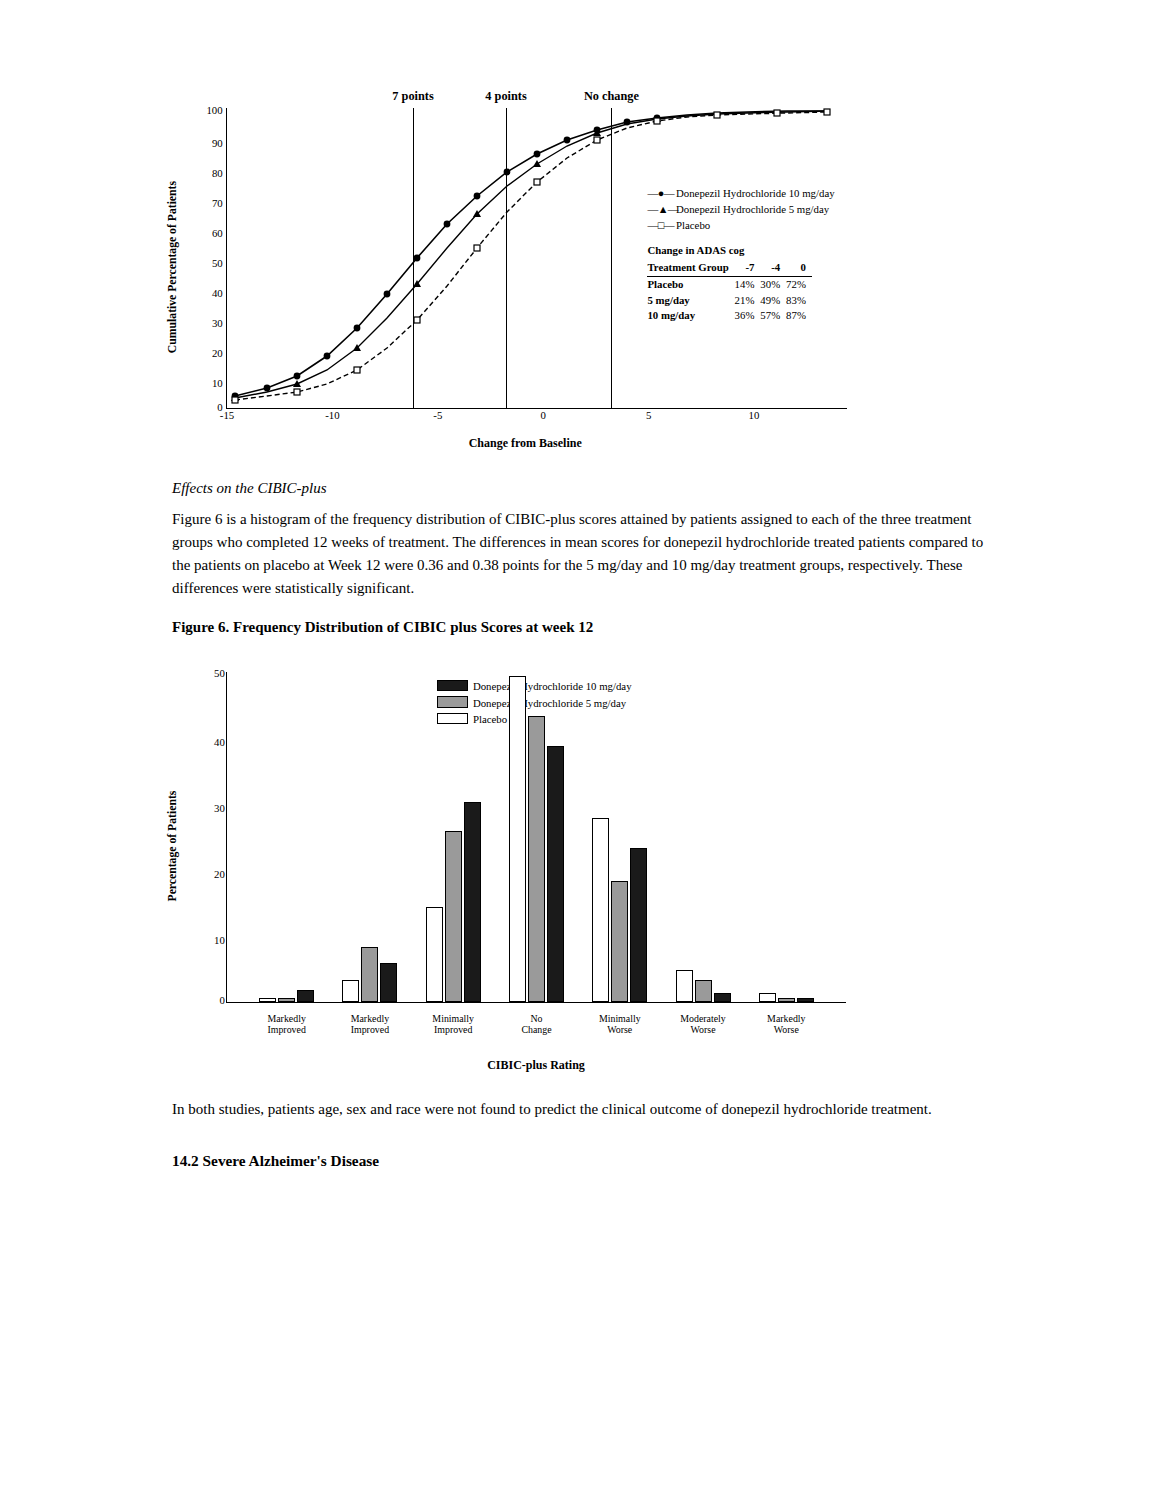7 points 4 points No change
Cumulative Percentage of Patients 100 90 80 70 60 50 40 30 20 10 0 -15 -10 -5 0 5 10
—●— Donepezil Hydrochloride 10 mg/day
—▲— Donepezil Hydrochloride 5 mg/day
—□— Placebo
Change in ADAS cog
| Treatment Group | -7 | -4 | 0 |
| --- | --- | --- | --- |
| Placebo | 14% | 30% | 72% |
| 5 mg/day | 21% | 49% | 83% |
| 10 mg/day | 36% | 57% | 87% |
Change from Baseline
Effects on the CIBIC-plus
Figure 6 is a histogram of the frequency distribution of CIBIC-plus scores attained by patients assigned to each of the three treatment groups who completed 12 weeks of treatment. The differences in mean scores for donepezil hydrochloride treated patients compared to the patients on placebo at Week 12 were 0.36 and 0.38 points for the 5 mg/day and 10 mg/day treatment groups, respectively. These differences were statistically significant.
Figure 6. Frequency Distribution of CIBIC plus Scores at week 12
Percentage of Patients 50 40 30 20 10 0
Donepezil Hydrochloride 10 mg/day
Donepezil Hydrochloride 5 mg/day
Placebo
Markedly
Improved
Markedly
Improved
Minimally
Improved
No
Change
Minimally
Worse
Moderately
Worse
Markedly
Worse
CIBIC-plus Rating
In both studies, patients age, sex and race were not found to predict the clinical outcome of donepezil hydrochloride treatment.
14.2 Severe Alzheimer's Disease